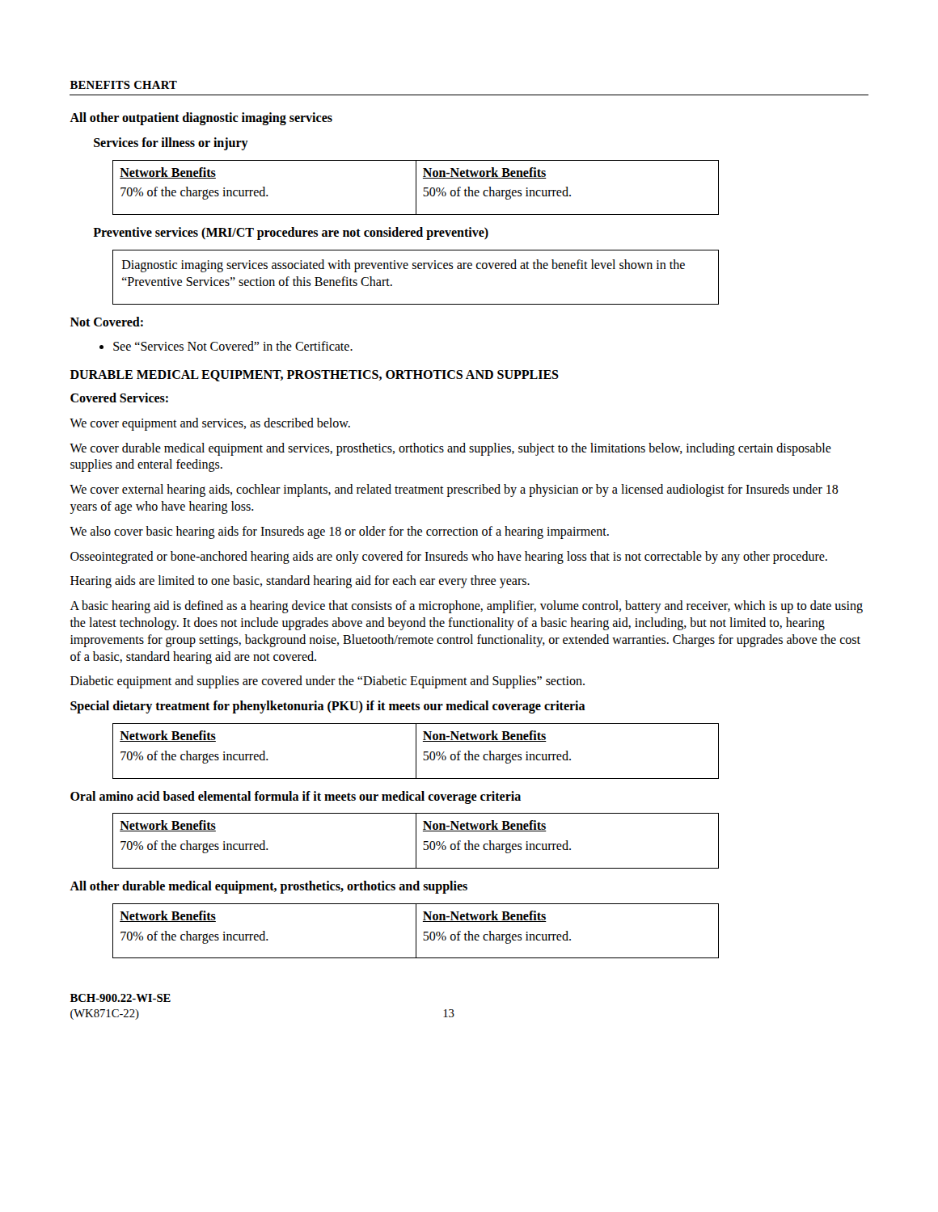BENEFITS CHART
All other outpatient diagnostic imaging services
Services for illness or injury
| Network Benefits | Non-Network Benefits |
| 70% of the charges incurred. | 50% of the charges incurred. |
Preventive services (MRI/CT procedures are not considered preventive)
| Diagnostic imaging services associated with preventive services are covered at the benefit level shown in the “Preventive Services” section of this Benefits Chart. |
Not Covered:
See “Services Not Covered” in the Certificate.
DURABLE MEDICAL EQUIPMENT, PROSTHETICS, ORTHOTICS AND SUPPLIES
Covered Services:
We cover equipment and services, as described below.
We cover durable medical equipment and services, prosthetics, orthotics and supplies, subject to the limitations below, including certain disposable supplies and enteral feedings.
We cover external hearing aids, cochlear implants, and related treatment prescribed by a physician or by a licensed audiologist for Insureds under 18 years of age who have hearing loss.
We also cover basic hearing aids for Insureds age 18 or older for the correction of a hearing impairment.
Osseointegrated or bone-anchored hearing aids are only covered for Insureds who have hearing loss that is not correctable by any other procedure.
Hearing aids are limited to one basic, standard hearing aid for each ear every three years.
A basic hearing aid is defined as a hearing device that consists of a microphone, amplifier, volume control, battery and receiver, which is up to date using the latest technology. It does not include upgrades above and beyond the functionality of a basic hearing aid, including, but not limited to, hearing improvements for group settings, background noise, Bluetooth/remote control functionality, or extended warranties. Charges for upgrades above the cost of a basic, standard hearing aid are not covered.
Diabetic equipment and supplies are covered under the “Diabetic Equipment and Supplies” section.
Special dietary treatment for phenylketonuria (PKU) if it meets our medical coverage criteria
| Network Benefits | Non-Network Benefits |
| 70% of the charges incurred. | 50% of the charges incurred. |
Oral amino acid based elemental formula if it meets our medical coverage criteria
| Network Benefits | Non-Network Benefits |
| 70% of the charges incurred. | 50% of the charges incurred. |
All other durable medical equipment, prosthetics, orthotics and supplies
| Network Benefits | Non-Network Benefits |
| 70% of the charges incurred. | 50% of the charges incurred. |
BCH-900.22-WI-SE
(WK871C-22)
13